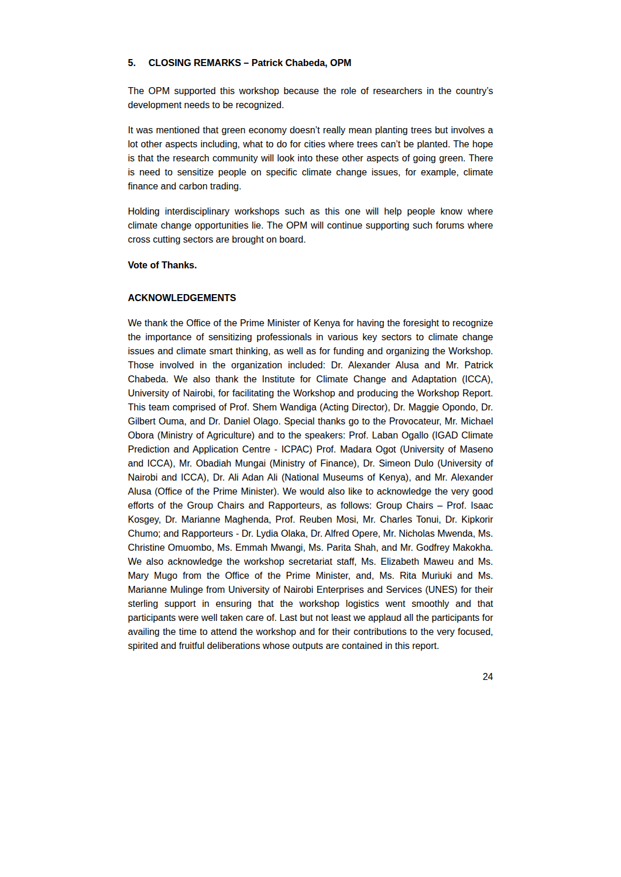5. CLOSING REMARKS – Patrick Chabeda, OPM
The OPM supported this workshop because the role of researchers in the country’s development needs to be recognized.
It was mentioned that green economy doesn’t really mean planting trees but involves a lot other aspects including, what to do for cities where trees can’t be planted. The hope is that the research community will look into these other aspects of going green. There is need to sensitize people on specific climate change issues, for example, climate finance and carbon trading.
Holding interdisciplinary workshops such as this one will help people know where climate change opportunities lie. The OPM will continue supporting such forums where cross cutting sectors are brought on board.
Vote of Thanks.
ACKNOWLEDGEMENTS
We thank the Office of the Prime Minister of Kenya for having the foresight to recognize the importance of sensitizing professionals in various key sectors to climate change issues and climate smart thinking, as well as for funding and organizing the Workshop. Those involved in the organization included: Dr. Alexander Alusa and Mr. Patrick Chabeda. We also thank the Institute for Climate Change and Adaptation (ICCA), University of Nairobi, for facilitating the Workshop and producing the Workshop Report. This team comprised of Prof. Shem Wandiga (Acting Director), Dr. Maggie Opondo, Dr. Gilbert Ouma, and Dr. Daniel Olago. Special thanks go to the Provocateur, Mr. Michael Obora (Ministry of Agriculture) and to the speakers: Prof. Laban Ogallo (IGAD Climate Prediction and Application Centre - ICPAC) Prof. Madara Ogot (University of Maseno and ICCA), Mr. Obadiah Mungai (Ministry of Finance), Dr. Simeon Dulo (University of Nairobi and ICCA), Dr. Ali Adan Ali (National Museums of Kenya), and Mr. Alexander Alusa (Office of the Prime Minister). We would also like to acknowledge the very good efforts of the Group Chairs and Rapporteurs, as follows: Group Chairs – Prof. Isaac Kosgey, Dr. Marianne Maghenda, Prof. Reuben Mosi, Mr. Charles Tonui, Dr. Kipkorir Chumo; and Rapporteurs - Dr. Lydia Olaka, Dr. Alfred Opere, Mr. Nicholas Mwenda, Ms. Christine Omuombo, Ms. Emmah Mwangi, Ms. Parita Shah, and Mr. Godfrey Makokha. We also acknowledge the workshop secretariat staff, Ms. Elizabeth Maweu and Ms. Mary Mugo from the Office of the Prime Minister, and, Ms. Rita Muriuki and Ms. Marianne Mulinge from University of Nairobi Enterprises and Services (UNES) for their sterling support in ensuring that the workshop logistics went smoothly and that participants were well taken care of. Last but not least we applaud all the participants for availing the time to attend the workshop and for their contributions to the very focused, spirited and fruitful deliberations whose outputs are contained in this report.
24